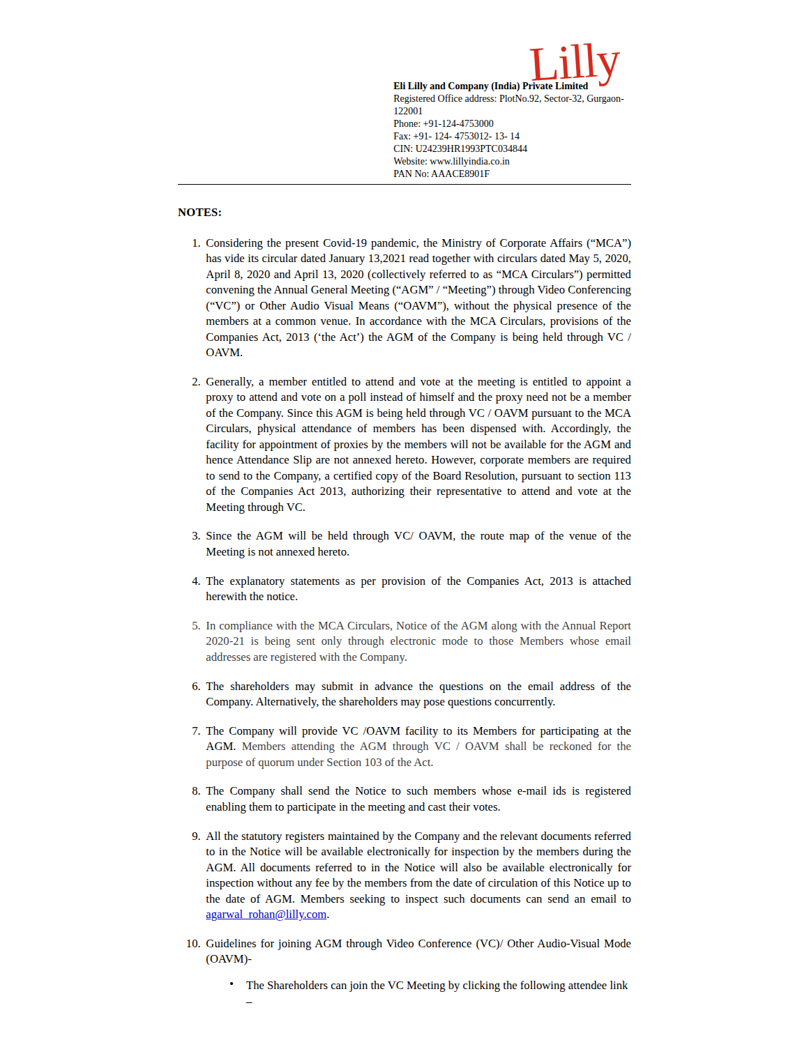Lilly
Eli Lilly and Company (India) Private Limited
Registered Office address: PlotNo.92, Sector-32, Gurgaon-122001
Phone: +91-124-4753000
Fax: +91- 124- 4753012- 13- 14
CIN: U24239HR1993PTC034844
Website: www.lillyindia.co.in
PAN No: AAACE8901F
NOTES:
Considering the present Covid-19 pandemic, the Ministry of Corporate Affairs (“MCA”) has vide its circular dated January 13,2021 read together with circulars dated May 5, 2020, April 8, 2020 and April 13, 2020 (collectively referred to as “MCA Circulars”) permitted convening the Annual General Meeting (“AGM” / “Meeting”) through Video Conferencing (“VC”) or Other Audio Visual Means (“OAVM”), without the physical presence of the members at a common venue. In accordance with the MCA Circulars, provisions of the Companies Act, 2013 (‘the Act’) the AGM of the Company is being held through VC / OAVM.
Generally, a member entitled to attend and vote at the meeting is entitled to appoint a proxy to attend and vote on a poll instead of himself and the proxy need not be a member of the Company. Since this AGM is being held through VC / OAVM pursuant to the MCA Circulars, physical attendance of members has been dispensed with. Accordingly, the facility for appointment of proxies by the members will not be available for the AGM and hence Attendance Slip are not annexed hereto. However, corporate members are required to send to the Company, a certified copy of the Board Resolution, pursuant to section 113 of the Companies Act 2013, authorizing their representative to attend and vote at the Meeting through VC.
Since the AGM will be held through VC/ OAVM, the route map of the venue of the Meeting is not annexed hereto.
The explanatory statements as per provision of the Companies Act, 2013 is attached herewith the notice.
In compliance with the MCA Circulars, Notice of the AGM along with the Annual Report 2020-21 is being sent only through electronic mode to those Members whose email addresses are registered with the Company.
The shareholders may submit in advance the questions on the email address of the Company. Alternatively, the shareholders may pose questions concurrently.
The Company will provide VC /OAVM facility to its Members for participating at the AGM. Members attending the AGM through VC / OAVM shall be reckoned for the purpose of quorum under Section 103 of the Act.
The Company shall send the Notice to such members whose e-mail ids is registered enabling them to participate in the meeting and cast their votes.
All the statutory registers maintained by the Company and the relevant documents referred to in the Notice will be available electronically for inspection by the members during the AGM. All documents referred to in the Notice will also be available electronically for inspection without any fee by the members from the date of circulation of this Notice up to the date of AGM. Members seeking to inspect such documents can send an email to agarwal_rohan@lilly.com.
Guidelines for joining AGM through Video Conference (VC)/ Other Audio-Visual Mode (OAVM)-
The Shareholders can join the VC Meeting by clicking the following attendee link –